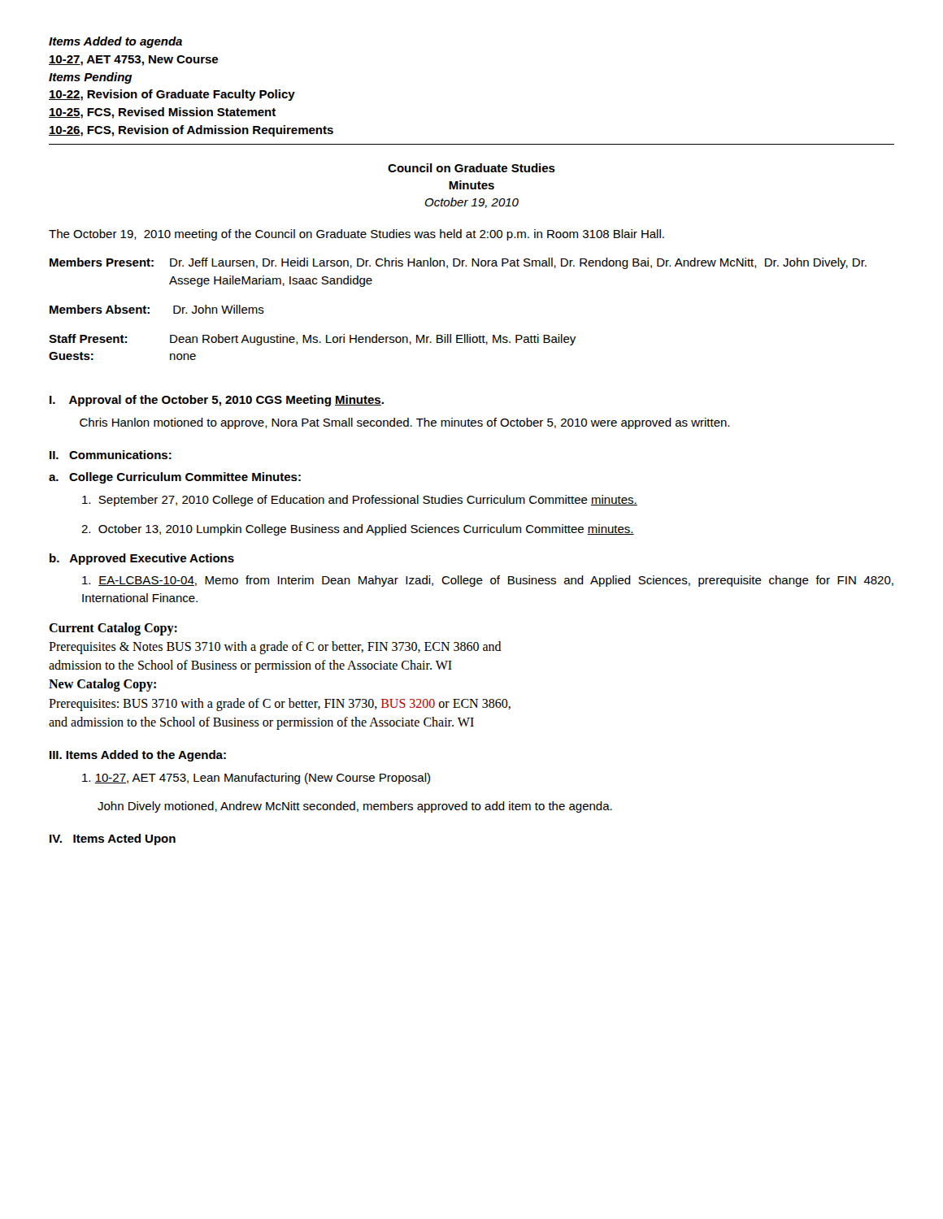Items Added to agenda
10-27, AET 4753, New Course
Items Pending
10-22, Revision of Graduate Faculty Policy
10-25, FCS, Revised Mission Statement
10-26, FCS, Revision of Admission Requirements
Council on Graduate Studies
Minutes October 19, 2010
The October 19, 2010 meeting of the Council on Graduate Studies was held at 2:00 p.m. in Room 3108 Blair Hall.
| Members Present: | Dr. Jeff Laursen, Dr. Heidi Larson, Dr. Chris Hanlon, Dr. Nora Pat Small, Dr. Rendong Bai, Dr. Andrew McNitt, Dr. John Dively, Dr. Assege HaileMariam, Isaac Sandidge |
| Members Absent: | Dr. John Willems |
| Staff Present: | Dean Robert Augustine, Ms. Lori Henderson, Mr. Bill Elliott, Ms. Patti Bailey |
| Guests: | none |
I. Approval of the October 5, 2010 CGS Meeting Minutes.
Chris Hanlon motioned to approve, Nora Pat Small seconded. The minutes of October 5, 2010 were approved as written.
II. Communications:
a. College Curriculum Committee Minutes:
1. September 27, 2010 College of Education and Professional Studies Curriculum Committee minutes.
2. October 13, 2010 Lumpkin College Business and Applied Sciences Curriculum Committee minutes.
b. Approved Executive Actions
1. EA-LCBAS-10-04, Memo from Interim Dean Mahyar Izadi, College of Business and Applied Sciences, prerequisite change for FIN 4820, International Finance.
Current Catalog Copy:
Prerequisites & Notes BUS 3710 with a grade of C or better, FIN 3730, ECN 3860 and
admission to the School of Business or permission of the Associate Chair. WI
New Catalog Copy:
Prerequisites: BUS 3710 with a grade of C or better, FIN 3730, BUS 3200 or ECN 3860,
and admission to the School of Business or permission of the Associate Chair. WI
III. Items Added to the Agenda:
1. 10-27, AET 4753, Lean Manufacturing (New Course Proposal)
John Dively motioned, Andrew McNitt seconded, members approved to add item to the agenda.
IV. Items Acted Upon